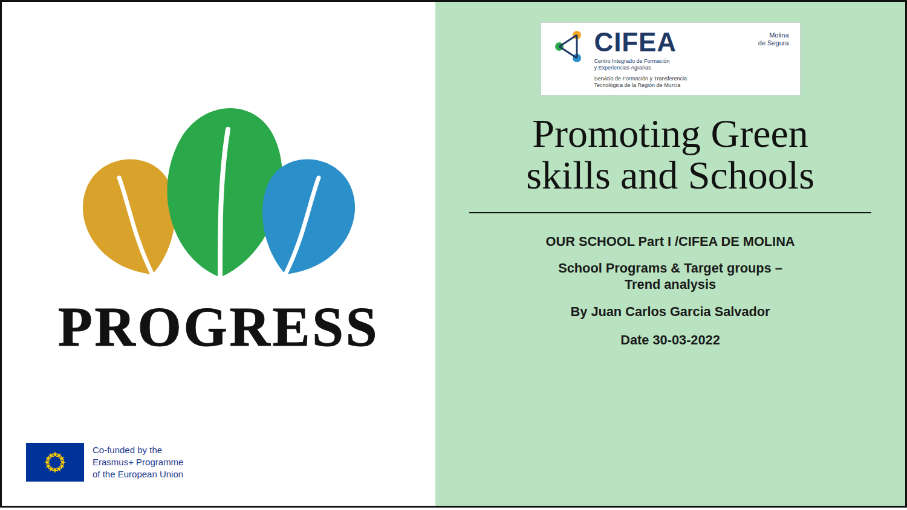PROGRESS
Co-funded by the
Erasmus+ Programme
of the European Union
CIFEA
Centro Integrado de Formación
y Experiencias Agrarias
Servicio de Formación y Transferencia
Tecnológica de la Región de Murcia
Molina
de Segura
Promoting Green
skills and Schools
OUR SCHOOL Part I /CIFEA DE MOLINA
School Programs & Target groups –
Trend analysis
By Juan Carlos Garcia Salvador
Date 30-03-2022